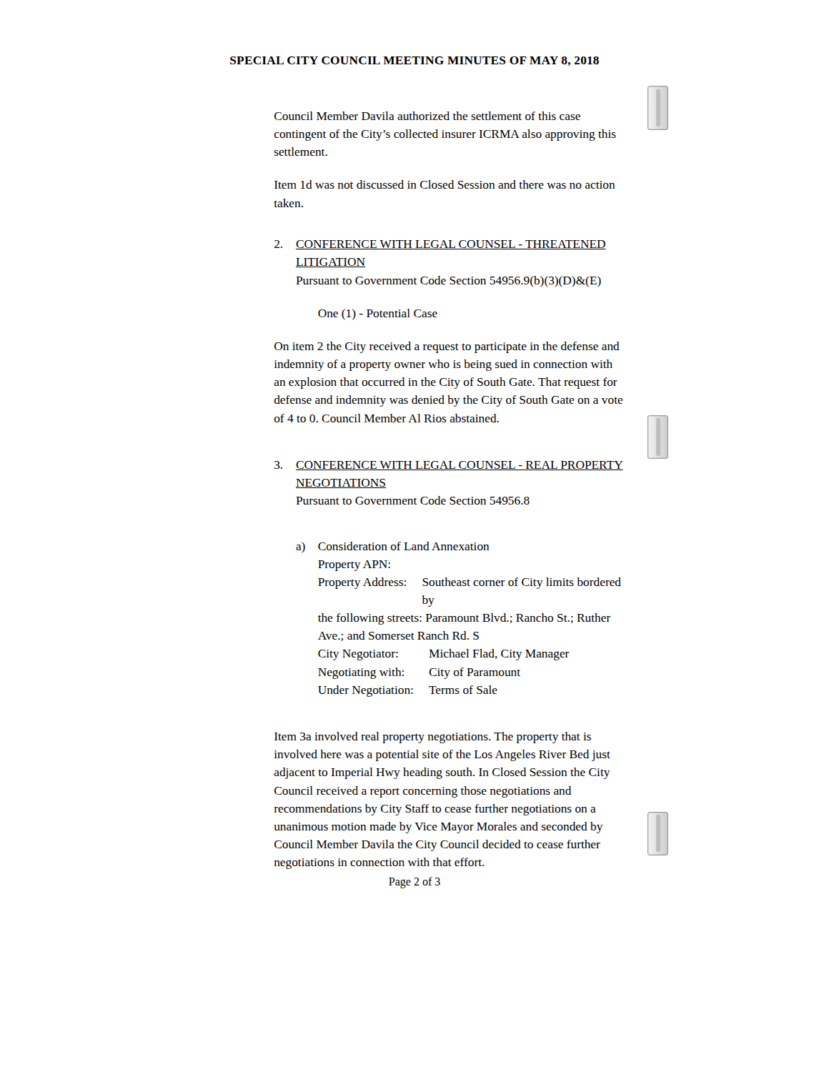SPECIAL CITY COUNCIL MEETING MINUTES OF MAY 8, 2018
Council Member Davila authorized the settlement of this case contingent of the City’s collected insurer ICRMA also approving this settlement.
Item 1d was not discussed in Closed Session and there was no action taken.
2. CONFERENCE WITH LEGAL COUNSEL - THREATENED LITIGATION
Pursuant to Government Code Section 54956.9(b)(3)(D)&(E)
One (1) - Potential Case
On item 2 the City received a request to participate in the defense and indemnity of a property owner who is being sued in connection with an explosion that occurred in the City of South Gate. That request for defense and indemnity was denied by the City of South Gate on a vote of 4 to 0. Council Member Al Rios abstained.
3. CONFERENCE WITH LEGAL COUNSEL - REAL PROPERTY NEGOTIATIONS
Pursuant to Government Code Section 54956.8
a) Consideration of Land Annexation
| Property APN: | |
| Property Address: | Southeast corner of City limits bordered by |
the following streets: Paramount Blvd.; Rancho St.; Ruther Ave.; and Somerset Ranch Rd. S
| City Negotiator: | Michael Flad, City Manager |
| Negotiating with: | City of Paramount |
| Under Negotiation: | Terms of Sale |
Item 3a involved real property negotiations. The property that is involved here was a potential site of the Los Angeles River Bed just adjacent to Imperial Hwy heading south. In Closed Session the City Council received a report concerning those negotiations and recommendations by City Staff to cease further negotiations on a unanimous motion made by Vice Mayor Morales and seconded by Council Member Davila the City Council decided to cease further negotiations in connection with that effort.
Page 2 of 3